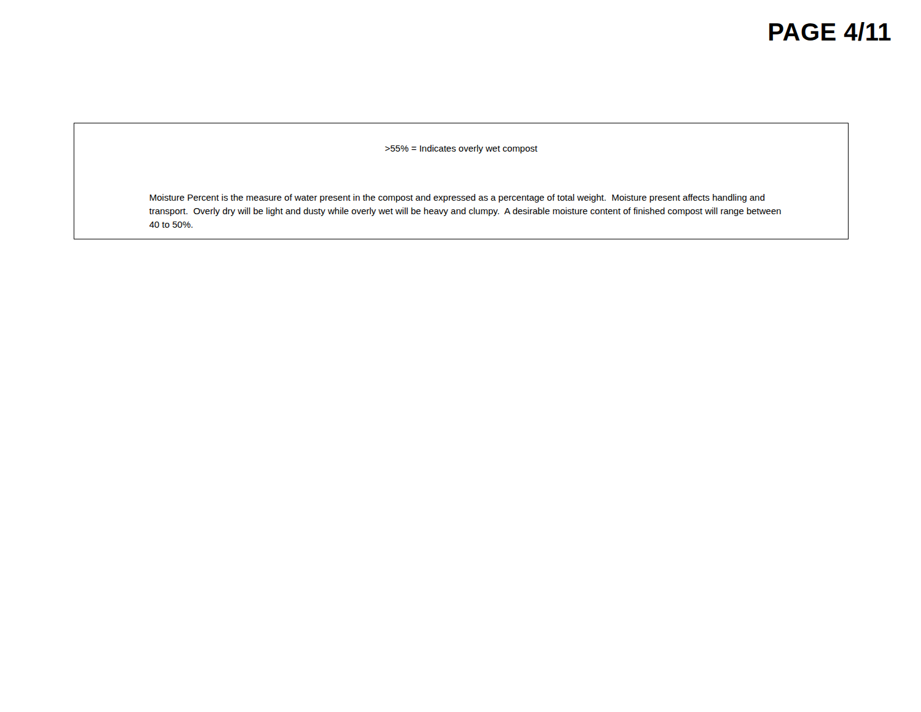PAGE 4/11
>55% = Indicates overly wet compost
Moisture Percent is the measure of water present in the compost and expressed as a percentage of total weight. Moisture present affects handling and transport. Overly dry will be light and dusty while overly wet will be heavy and clumpy. A desirable moisture content of finished compost will range between 40 to 50%.